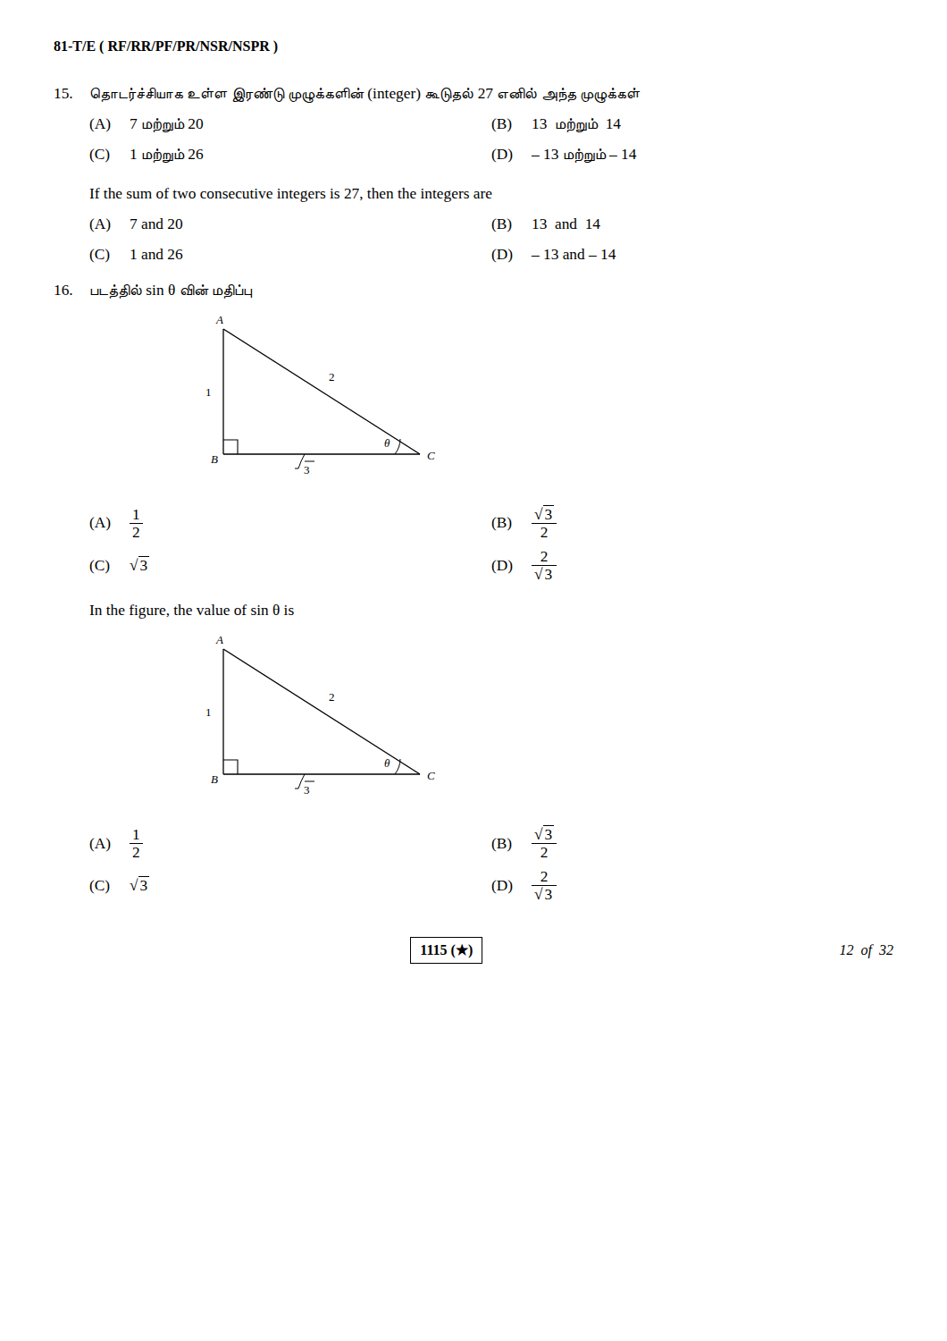81-T/E ( RF/RR/PF/PR/NSR/NSPR )
15.
தொடர்ச்சியாக உள்ள இரண்டு முழுக்களின் (integer) கூடுதல் 27 எனில் அந்த முழுக்கள்
| (A) | 7 மற்றும் 20 | (B) | 13 மற்றும் 14 |
| (C) | 1 மற்றும் 26 | (D) | – 13 மற்றும் – 14 |
If the sum of two consecutive integers is 27, then the integers are
| (A) | 7 and 20 | (B) | 13 and 14 |
| (C) | 1 and 26 | (D) | – 13 and – 14 |
16.
படத்தில் sin θ வின் மதிப்பு
A B C 1 2 θ 3
| (A) | 1 2 | (B) | √ 3 2 |
| (C) | √ 3 | (D) | 2 √ 3 |
In the figure, the value of sin θ is
A B C 1 2 θ 3
| (A) | 1 2 | (B) | √ 3 2 |
| (C) | √ 3 | (D) | 2 √ 3 |
1115 (★) 12 of 32